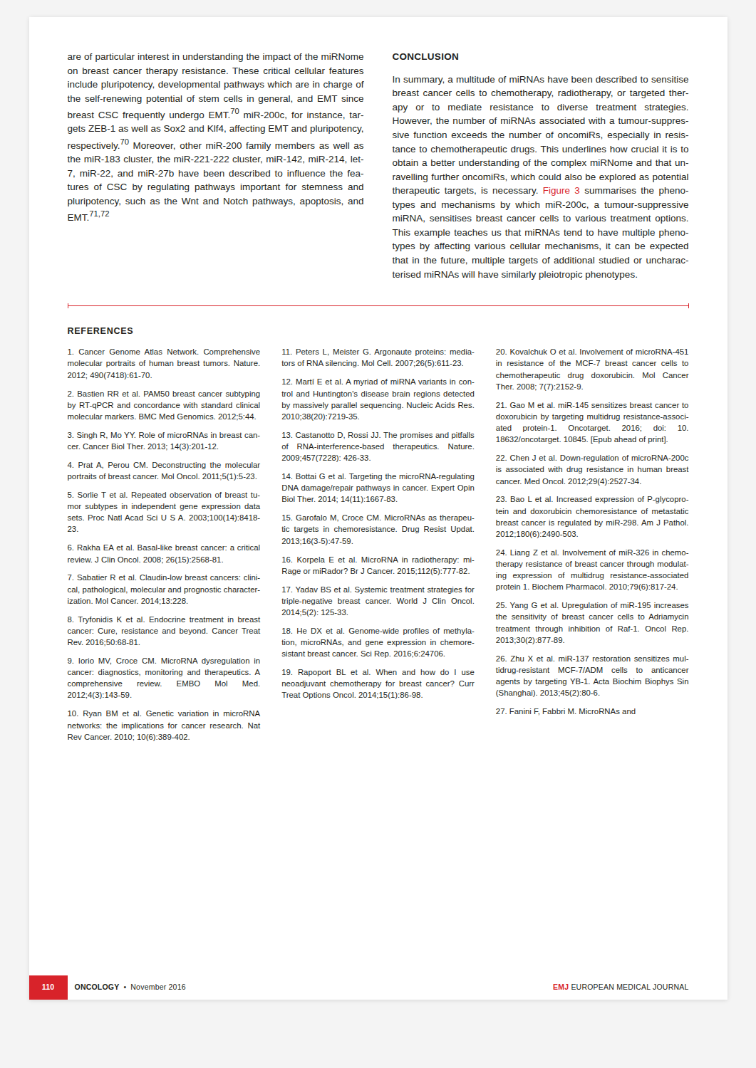are of particular interest in understanding the impact of the miRNome on breast cancer therapy resistance. These critical cellular features include pluripotency, developmental pathways which are in charge of the self-renewing potential of stem cells in general, and EMT since breast CSC frequently undergo EMT.70 miR-200c, for instance, targets ZEB-1 as well as Sox2 and Klf4, affecting EMT and pluripotency, respectively.70 Moreover, other miR-200 family members as well as the miR-183 cluster, the miR-221-222 cluster, miR-142, miR-214, let-7, miR-22, and miR-27b have been described to influence the features of CSC by regulating pathways important for stemness and pluripotency, such as the Wnt and Notch pathways, apoptosis, and EMT.71,72
CONCLUSION
In summary, a multitude of miRNAs have been described to sensitise breast cancer cells to chemotherapy, radiotherapy, or targeted therapy or to mediate resistance to diverse treatment strategies. However, the number of miRNAs associated with a tumour-suppressive function exceeds the number of oncomiRs, especially in resistance to chemotherapeutic drugs. This underlines how crucial it is to obtain a better understanding of the complex miRNome and that unravelling further oncomiRs, which could also be explored as potential therapeutic targets, is necessary. Figure 3 summarises the phenotypes and mechanisms by which miR-200c, a tumour-suppressive miRNA, sensitises breast cancer cells to various treatment options. This example teaches us that miRNAs tend to have multiple phenotypes by affecting various cellular mechanisms, it can be expected that in the future, multiple targets of additional studied or uncharacterised miRNAs will have similarly pleiotropic phenotypes.
REFERENCES
1. Cancer Genome Atlas Network. Comprehensive molecular portraits of human breast tumors. Nature. 2012; 490(7418):61-70.
2. Bastien RR et al. PAM50 breast cancer subtyping by RT-qPCR and concordance with standard clinical molecular markers. BMC Med Genomics. 2012;5:44.
3. Singh R, Mo YY. Role of microRNAs in breast cancer. Cancer Biol Ther. 2013; 14(3):201-12.
4. Prat A, Perou CM. Deconstructing the molecular portraits of breast cancer. Mol Oncol. 2011;5(1):5-23.
5. Sorlie T et al. Repeated observation of breast tumor subtypes in independent gene expression data sets. Proc Natl Acad Sci U S A. 2003;100(14):8418-23.
6. Rakha EA et al. Basal-like breast cancer: a critical review. J Clin Oncol. 2008; 26(15):2568-81.
7. Sabatier R et al. Claudin-low breast cancers: clinical, pathological, molecular and prognostic characterization. Mol Cancer. 2014;13:228.
8. Tryfonidis K et al. Endocrine treatment in breast cancer: Cure, resistance and beyond. Cancer Treat Rev. 2016;50:68-81.
9. Iorio MV, Croce CM. MicroRNA dysregulation in cancer: diagnostics, monitoring and therapeutics. A comprehensive review. EMBO Mol Med. 2012;4(3):143-59.
10. Ryan BM et al. Genetic variation in microRNA networks: the implications for cancer research. Nat Rev Cancer. 2010; 10(6):389-402.
11. Peters L, Meister G. Argonaute proteins: mediators of RNA silencing. Mol Cell. 2007;26(5):611-23.
12. Martí E et al. A myriad of miRNA variants in control and Huntington's disease brain regions detected by massively parallel sequencing. Nucleic Acids Res. 2010;38(20):7219-35.
13. Castanotto D, Rossi JJ. The promises and pitfalls of RNA-interference-based therapeutics. Nature. 2009;457(7228): 426-33.
14. Bottai G et al. Targeting the microRNA-regulating DNA damage/repair pathways in cancer. Expert Opin Biol Ther. 2014; 14(11):1667-83.
15. Garofalo M, Croce CM. MicroRNAs as therapeutic targets in chemoresistance. Drug Resist Updat. 2013;16(3-5):47-59.
16. Korpela E et al. MicroRNA in radiotherapy: miRage or miRador? Br J Cancer. 2015;112(5):777-82.
17. Yadav BS et al. Systemic treatment strategies for triple-negative breast cancer. World J Clin Oncol. 2014;5(2): 125-33.
18. He DX et al. Genome-wide profiles of methylation, microRNAs, and gene expression in chemoresistant breast cancer. Sci Rep. 2016;6:24706.
19. Rapoport BL et al. When and how do I use neoadjuvant chemotherapy for breast cancer? Curr Treat Options Oncol. 2014;15(1):86-98.
20. Kovalchuk O et al. Involvement of microRNA-451 in resistance of the MCF-7 breast cancer cells to chemotherapeutic drug doxorubicin. Mol Cancer Ther. 2008; 7(7):2152-9.
21. Gao M et al. miR-145 sensitizes breast cancer to doxorubicin by targeting multidrug resistance-associated protein-1. Oncotarget. 2016; doi: 10. 18632/oncotarget. 10845. [Epub ahead of print].
22. Chen J et al. Down-regulation of microRNA-200c is associated with drug resistance in human breast cancer. Med Oncol. 2012;29(4):2527-34.
23. Bao L et al. Increased expression of P-glycoprotein and doxorubicin chemoresistance of metastatic breast cancer is regulated by miR-298. Am J Pathol. 2012;180(6):2490-503.
24. Liang Z et al. Involvement of miR-326 in chemotherapy resistance of breast cancer through modulating expression of multidrug resistance-associated protein 1. Biochem Pharmacol. 2010;79(6):817-24.
25. Yang G et al. Upregulation of miR-195 increases the sensitivity of breast cancer cells to Adriamycin treatment through inhibition of Raf-1. Oncol Rep. 2013;30(2):877-89.
26. Zhu X et al. miR-137 restoration sensitizes multidrug-resistant MCF-7/ADM cells to anticancer agents by targeting YB-1. Acta Biochim Biophys Sin (Shanghai). 2013;45(2):80-6.
27. Fanini F, Fabbri M. MicroRNAs and
110
ONCOLOGY•November 2016
EMJ EUROPEAN MEDICAL JOURNAL